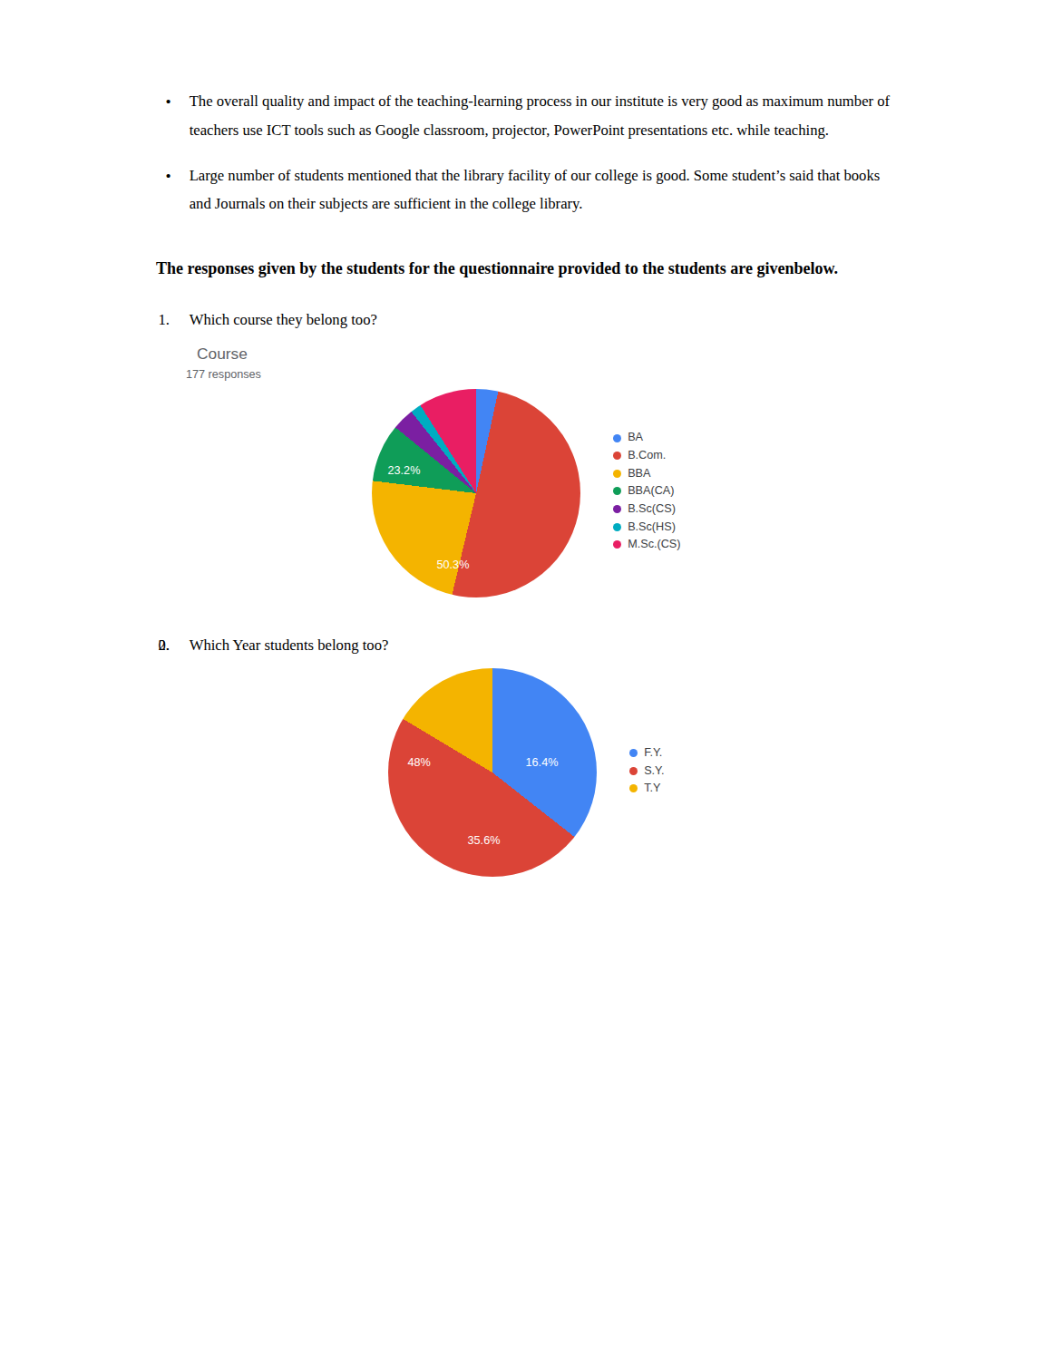The overall quality and impact of the teaching-learning process in our institute is very good as maximum number of teachers use ICT tools such as Google classroom, projector, PowerPoint presentations etc. while teaching.
Large number of students mentioned that the library facility of our college is good. Some student’s said that books and Journals on their subjects are sufficient in the college library.
The responses given by the students for the questionnaire provided to the students are givenbelow.
Which course they belong too?
Course
177 responses
23.2% 50.3%
BA
B.Com.
BBA
BBA(CA)
B.Sc(CS)
B.Sc(HS)
M.Sc.(CS)
2. Which Year students belong too?
48% 16.4% 35.6%
F.Y.
S.Y.
T.Y